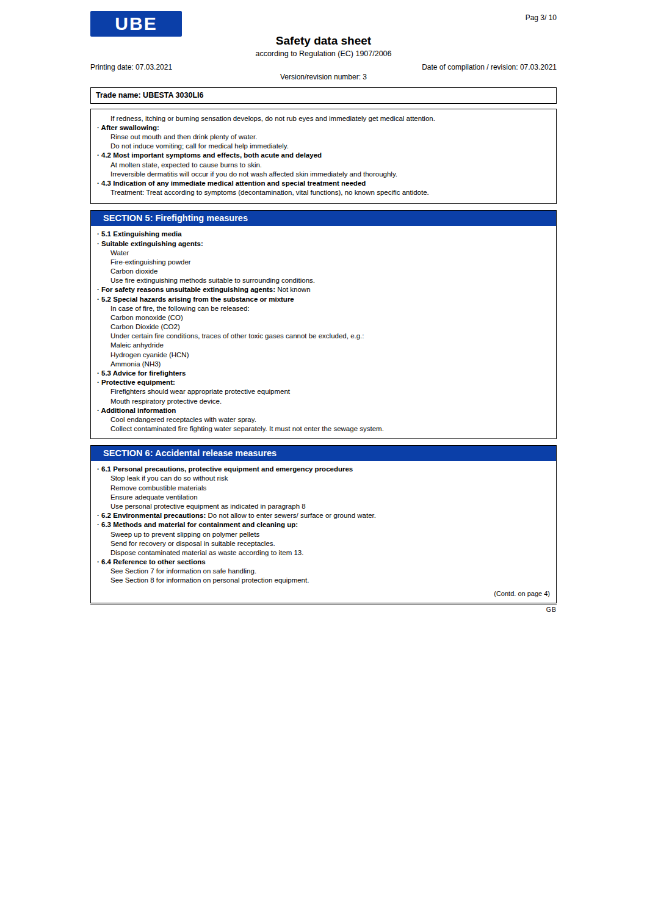UBE
Pag 3/ 10
Safety data sheet
according to Regulation (EC) 1907/2006
Printing date: 07.03.2021
Date of compilation / revision: 07.03.2021
Version/revision number: 3
Trade name: UBESTA 3030LI6
If redness, itching or burning sensation develops, do not rub eyes and immediately get medical attention.
After swallowing:
Rinse out mouth and then drink plenty of water.
Do not induce vomiting; call for medical help immediately.
4.2 Most important symptoms and effects, both acute and delayed
At molten state, expected to cause burns to skin.
Irreversible dermatitis will occur if you do not wash affected skin immediately and thoroughly.
4.3 Indication of any immediate medical attention and special treatment needed
Treatment: Treat according to symptoms (decontamination, vital functions), no known specific antidote.
SECTION 5: Firefighting measures
5.1 Extinguishing media
Suitable extinguishing agents:
Water
Fire-extinguishing powder
Carbon dioxide
Use fire extinguishing methods suitable to surrounding conditions.
For safety reasons unsuitable extinguishing agents: Not known
5.2 Special hazards arising from the substance or mixture
In case of fire, the following can be released:
Carbon monoxide (CO)
Carbon Dioxide (CO2)
Under certain fire conditions, traces of other toxic gases cannot be excluded, e.g.:
Maleic anhydride
Hydrogen cyanide (HCN)
Ammonia (NH3)
5.3 Advice for firefighters
Protective equipment:
Firefighters should wear appropriate protective equipment
Mouth respiratory protective device.
Additional information
Cool endangered receptacles with water spray.
Collect contaminated fire fighting water separately. It must not enter the sewage system.
SECTION 6: Accidental release measures
6.1 Personal precautions, protective equipment and emergency procedures
Stop leak if you can do so without risk
Remove combustible materials
Ensure adequate ventilation
Use personal protective equipment as indicated in paragraph 8
6.2 Environmental precautions: Do not allow to enter sewers/ surface or ground water.
6.3 Methods and material for containment and cleaning up:
Sweep up to prevent slipping on polymer pellets
Send for recovery or disposal in suitable receptacles.
Dispose contaminated material as waste according to item 13.
6.4 Reference to other sections
See Section 7 for information on safe handling.
See Section 8 for information on personal protection equipment.
(Contd. on page 4)
GB